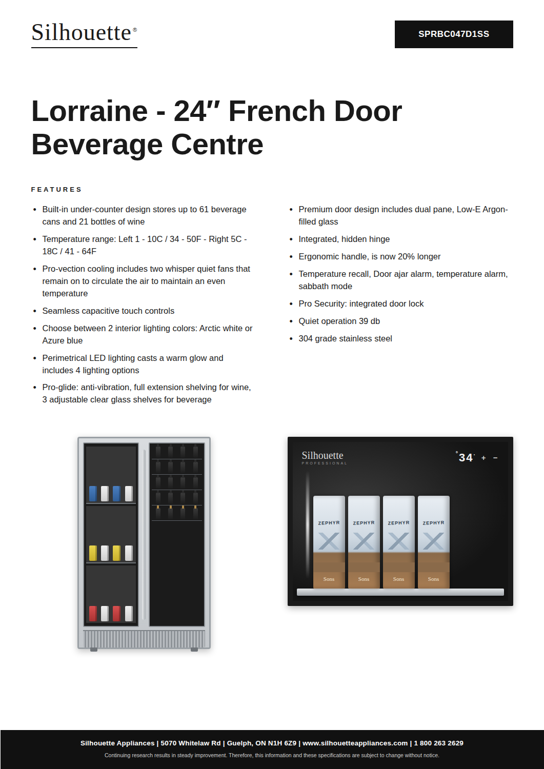Silhouette®
SPRBC047D1SS
Lorraine - 24″ French Door Beverage Centre
FEATURES
Built-in under-counter design stores up to 61 beverage cans and 21 bottles of wine
Temperature range: Left 1 - 10C / 34 - 50F - Right 5C - 18C / 41 - 64F
Pro-vection cooling includes two whisper quiet fans that remain on to circulate the air to maintain an even temperature
Seamless capacitive touch controls
Choose between 2 interior lighting colors: Arctic white or Azure blue
Perimetrical LED lighting casts a warm glow and includes 4 lighting options
Pro-glide: anti-vibration, full extension shelving for wine, 3 adjustable clear glass shelves for beverage
Premium door design includes dual pane, Low-E Argon-filled glass
Integrated, hidden hinge
Ergonomic handle, is now 20% longer
Temperature recall, Door ajar alarm, temperature alarm, sabbath mode
Pro Security: integrated door lock
Quiet operation 39 db
304 grade stainless steel
SilhouettePROFESSIONAL
°34.+ −
ZEPHYR
Sons
ZEPHYR
Sons
ZEPHYR
Sons
ZEPHYR
Sons
Silhouette Appliances | 5070 Whitelaw Rd | Guelph, ON N1H 6Z9 | www.silhouetteappliances.com | 1 800 263 2629
Continuing research results in steady improvement. Therefore, this information and these specifications are subject to change without notice.